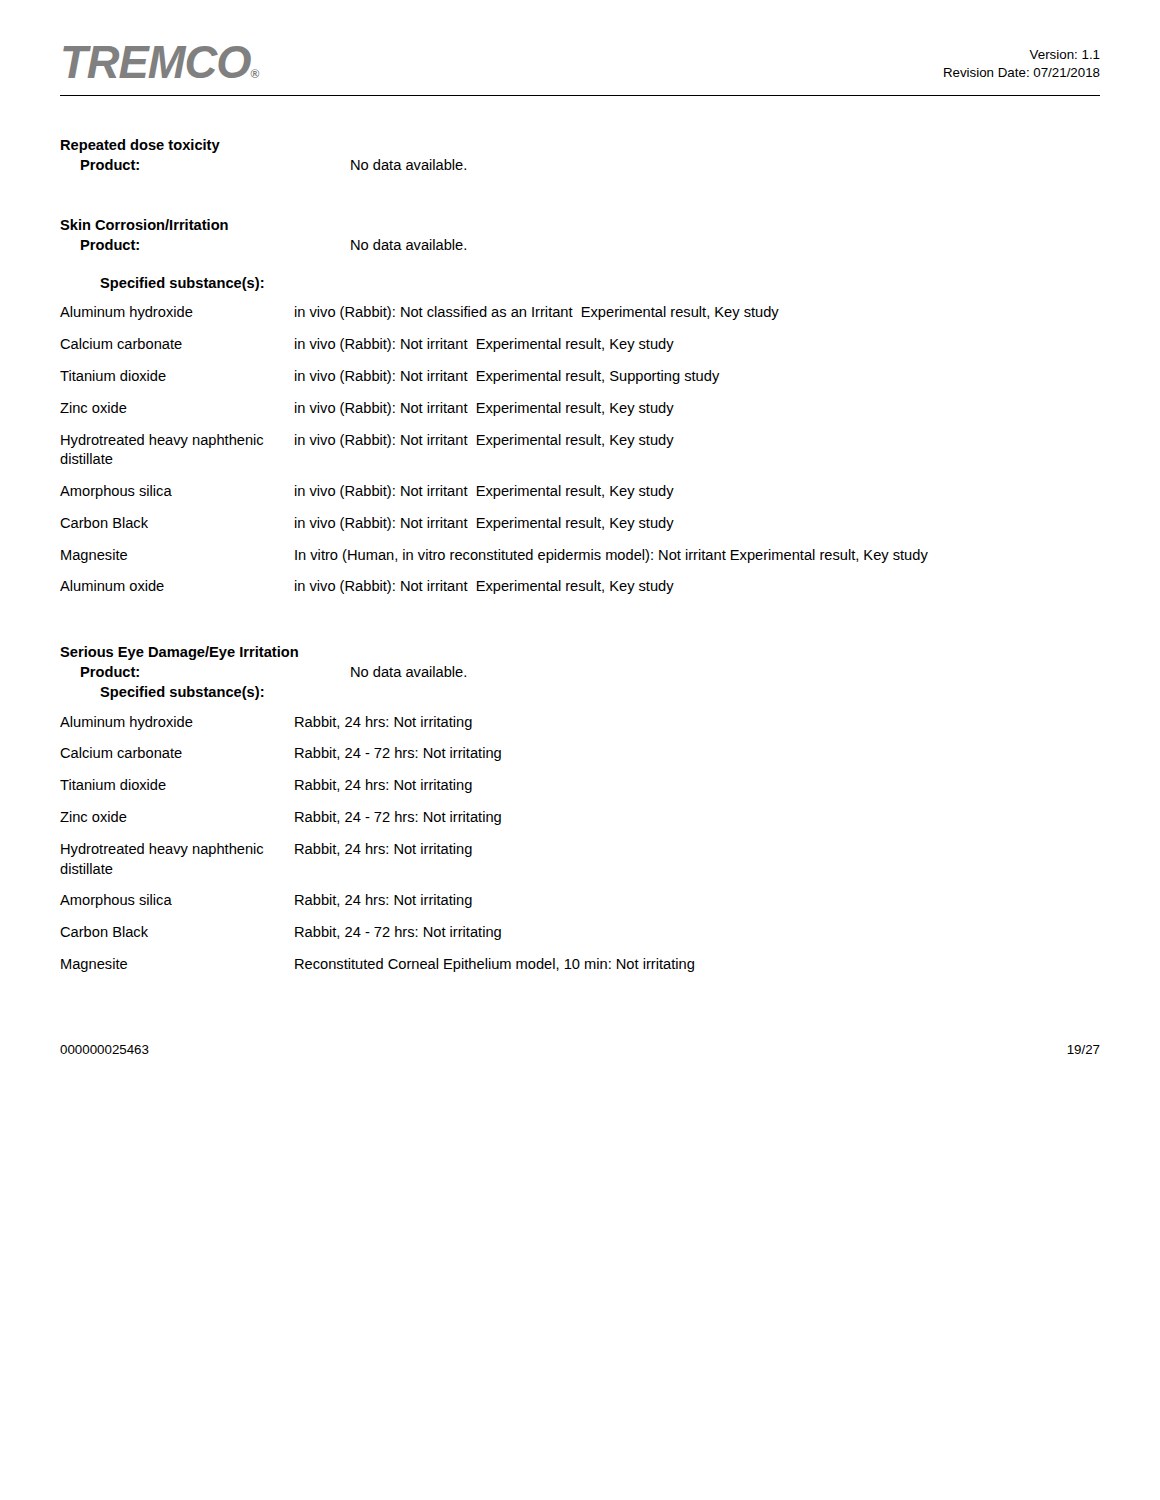TREMCO®
Version: 1.1
Revision Date: 07/21/2018
Repeated dose toxicity
Product:
No data available.
Skin Corrosion/Irritation
Product:
No data available.
Specified substance(s):
| Aluminum hydroxide | in vivo (Rabbit): Not classified as an Irritant Experimental result, Key study |
| Calcium carbonate | in vivo (Rabbit): Not irritant Experimental result, Key study |
| Titanium dioxide | in vivo (Rabbit): Not irritant Experimental result, Supporting study |
| Zinc oxide | in vivo (Rabbit): Not irritant Experimental result, Key study |
| Hydrotreated heavy naphthenic distillate | in vivo (Rabbit): Not irritant Experimental result, Key study |
| Amorphous silica | in vivo (Rabbit): Not irritant Experimental result, Key study |
| Carbon Black | in vivo (Rabbit): Not irritant Experimental result, Key study |
| Magnesite | In vitro (Human, in vitro reconstituted epidermis model): Not irritant Experimental result, Key study |
| Aluminum oxide | in vivo (Rabbit): Not irritant Experimental result, Key study |
Serious Eye Damage/Eye Irritation
Product:
No data available.
Specified substance(s):
| Aluminum hydroxide | Rabbit, 24 hrs: Not irritating |
| Calcium carbonate | Rabbit, 24 - 72 hrs: Not irritating |
| Titanium dioxide | Rabbit, 24 hrs: Not irritating |
| Zinc oxide | Rabbit, 24 - 72 hrs: Not irritating |
| Hydrotreated heavy naphthenic distillate | Rabbit, 24 hrs: Not irritating |
| Amorphous silica | Rabbit, 24 hrs: Not irritating |
| Carbon Black | Rabbit, 24 - 72 hrs: Not irritating |
| Magnesite | Reconstituted Corneal Epithelium model, 10 min: Not irritating |
000000025463
19/27